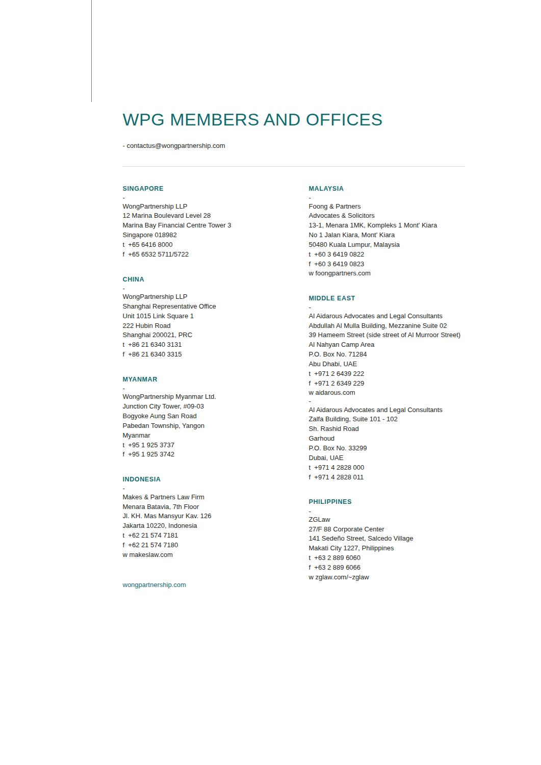WPG MEMBERS AND OFFICES
- contactus@wongpartnership.com
Singapore
-
WongPartnership LLP
12 Marina Boulevard Level 28
Marina Bay Financial Centre Tower 3
Singapore 018982
t +65 6416 8000
f +65 6532 5711/5722
China
-
WongPartnership LLP
Shanghai Representative Office
Unit 1015 Link Square 1
222 Hubin Road
Shanghai 200021, PRC
t +86 21 6340 3131
f +86 21 6340 3315
Myanmar
-
WongPartnership Myanmar Ltd.
Junction City Tower, #09-03
Bogyoke Aung San Road
Pabedan Township, Yangon
Myanmar
t +95 1 925 3737
f +95 1 925 3742
Indonesia
-
Makes & Partners Law Firm
Menara Batavia, 7th Floor
Jl. KH. Mas Mansyur Kav. 126
Jakarta 10220, Indonesia
t +62 21 574 7181
f +62 21 574 7180
w makeslaw.com
wongpartnership.com
Malaysia
-
Foong & Partners
Advocates & Solicitors
13-1, Menara 1MK, Kompleks 1 Mont' Kiara
No 1 Jalan Kiara, Mont' Kiara
50480 Kuala Lumpur, Malaysia
t +60 3 6419 0822
f +60 3 6419 0823
w foongpartners.com
Middle East
-
Al Aidarous Advocates and Legal Consultants
Abdullah Al Mulla Building, Mezzanine Suite 02
39 Hameem Street (side street of Al Murroor Street)
Al Nahyan Camp Area
P.O. Box No. 71284
Abu Dhabi, UAE
t +971 2 6439 222
f +971 2 6349 229
w aidarous.com
-
Al Aidarous Advocates and Legal Consultants
Zalfa Building, Suite 101 - 102
Sh. Rashid Road
Garhoud
P.O. Box No. 33299
Dubai, UAE
t +971 4 2828 000
f +971 4 2828 011
Philippines
-
ZGLaw
27/F 88 Corporate Center
141 Sedeño Street, Salcedo Village
Makati City 1227, Philippines
t +63 2 889 6060
f +63 2 889 6066
w zglaw.com/~zglaw